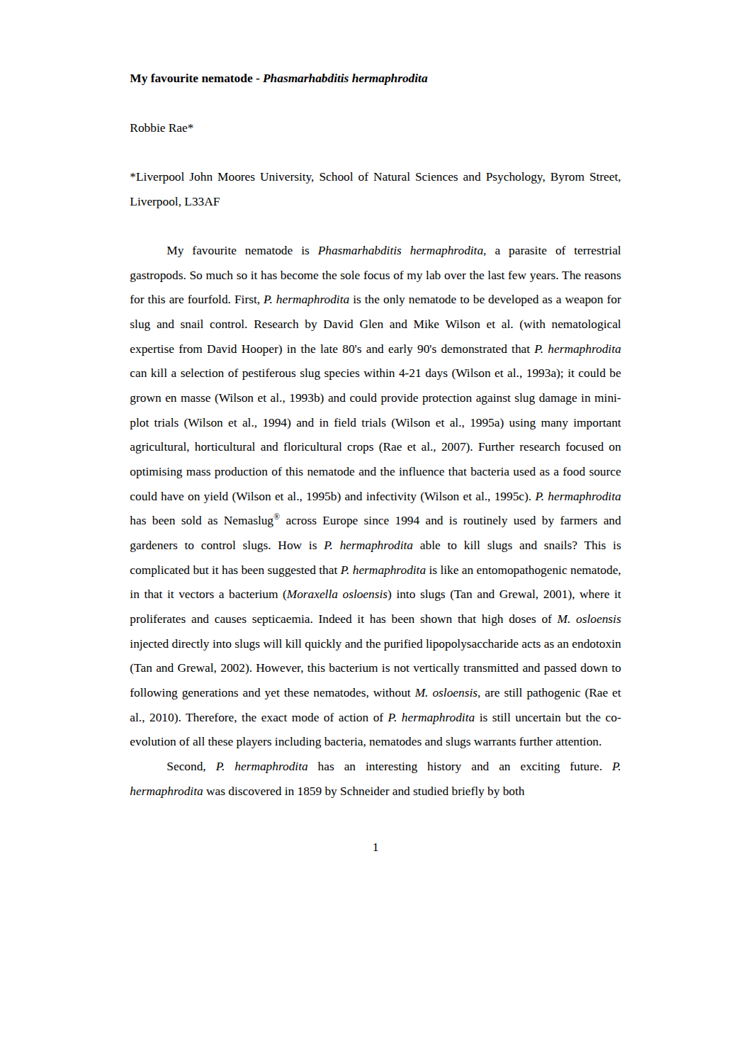My favourite nematode - Phasmarhabditis hermaphrodita
Robbie Rae*
*Liverpool John Moores University, School of Natural Sciences and Psychology, Byrom Street, Liverpool, L33AF
My favourite nematode is Phasmarhabditis hermaphrodita, a parasite of terrestrial gastropods. So much so it has become the sole focus of my lab over the last few years. The reasons for this are fourfold. First, P. hermaphrodita is the only nematode to be developed as a weapon for slug and snail control. Research by David Glen and Mike Wilson et al. (with nematological expertise from David Hooper) in the late 80's and early 90's demonstrated that P. hermaphrodita can kill a selection of pestiferous slug species within 4-21 days (Wilson et al., 1993a); it could be grown en masse (Wilson et al., 1993b) and could provide protection against slug damage in mini-plot trials (Wilson et al., 1994) and in field trials (Wilson et al., 1995a) using many important agricultural, horticultural and floricultural crops (Rae et al., 2007). Further research focused on optimising mass production of this nematode and the influence that bacteria used as a food source could have on yield (Wilson et al., 1995b) and infectivity (Wilson et al., 1995c). P. hermaphrodita has been sold as Nemaslug® across Europe since 1994 and is routinely used by farmers and gardeners to control slugs. How is P. hermaphrodita able to kill slugs and snails? This is complicated but it has been suggested that P. hermaphrodita is like an entomopathogenic nematode, in that it vectors a bacterium (Moraxella osloensis) into slugs (Tan and Grewal, 2001), where it proliferates and causes septicaemia. Indeed it has been shown that high doses of M. osloensis injected directly into slugs will kill quickly and the purified lipopolysaccharide acts as an endotoxin (Tan and Grewal, 2002). However, this bacterium is not vertically transmitted and passed down to following generations and yet these nematodes, without M. osloensis, are still pathogenic (Rae et al., 2010). Therefore, the exact mode of action of P. hermaphrodita is still uncertain but the co-evolution of all these players including bacteria, nematodes and slugs warrants further attention.
Second, P. hermaphrodita has an interesting history and an exciting future. P. hermaphrodita was discovered in 1859 by Schneider and studied briefly by both
1